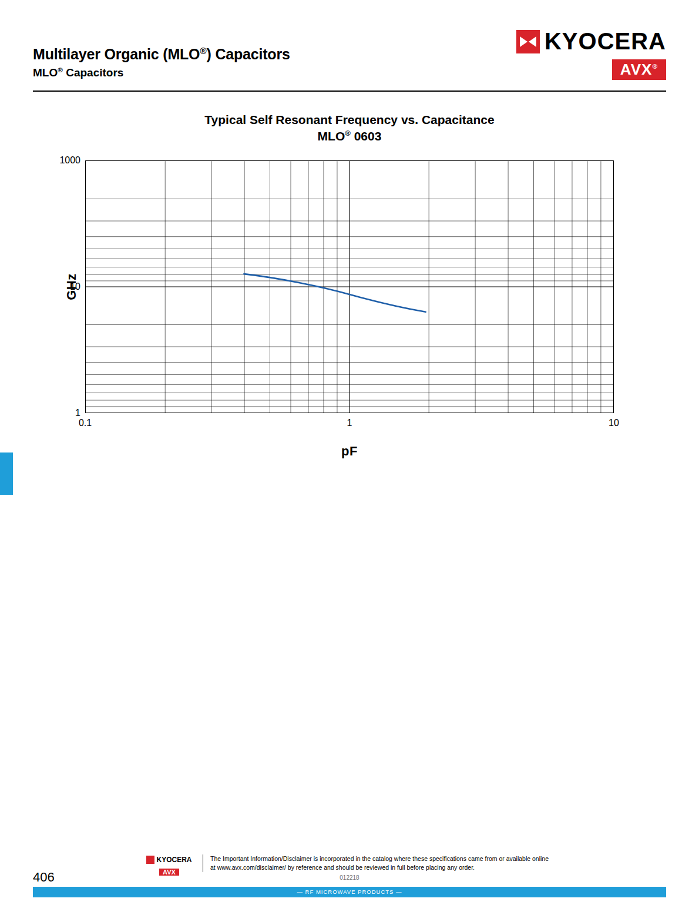Multilayer Organic (MLO®) Capacitors
MLO® Capacitors
KYOCERA
AVX®
Typical Self Resonant Frequency vs. Capacitance
MLO® 0603
GHz
1000 10 1
0.1 1 10
pF
406
KYOCERA
AVX
The Important Information/Disclaimer is incorporated in the catalog where these specifications came from or available online at www.avx.com/disclaimer/ by reference and should be reviewed in full before placing any order.
012218
— RF MICROWAVE PRODUCTS —